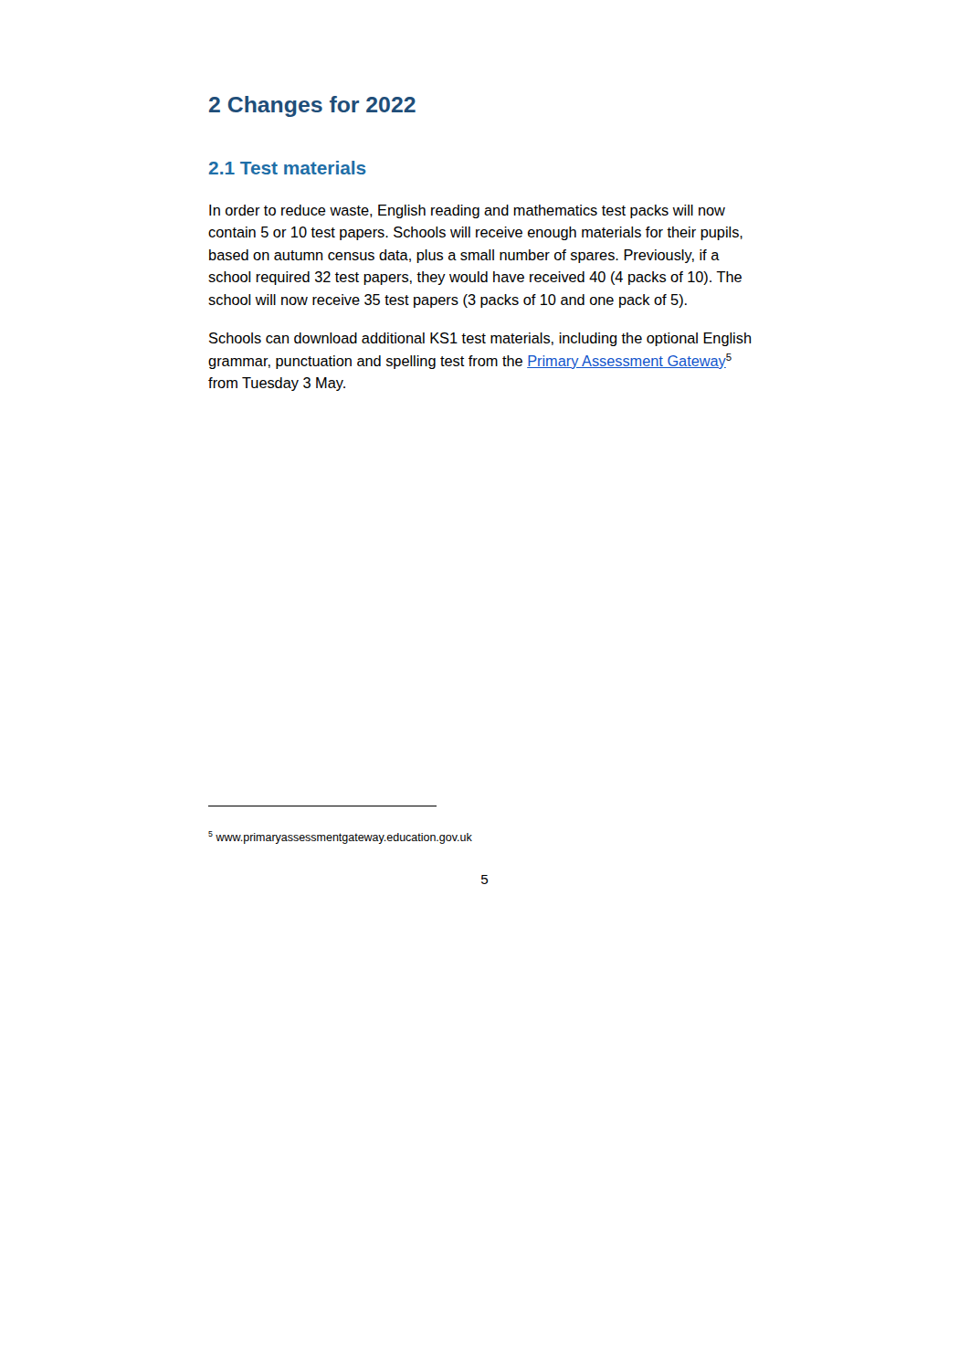2 Changes for 2022
2.1 Test materials
In order to reduce waste, English reading and mathematics test packs will now contain 5 or 10 test papers. Schools will receive enough materials for their pupils, based on autumn census data, plus a small number of spares. Previously, if a school required 32 test papers, they would have received 40 (4 packs of 10). The school will now receive 35 test papers (3 packs of 10 and one pack of 5).
Schools can download additional KS1 test materials, including the optional English grammar, punctuation and spelling test from the Primary Assessment Gateway5 from Tuesday 3 May.
5 www.primaryassessmentgateway.education.gov.uk
5